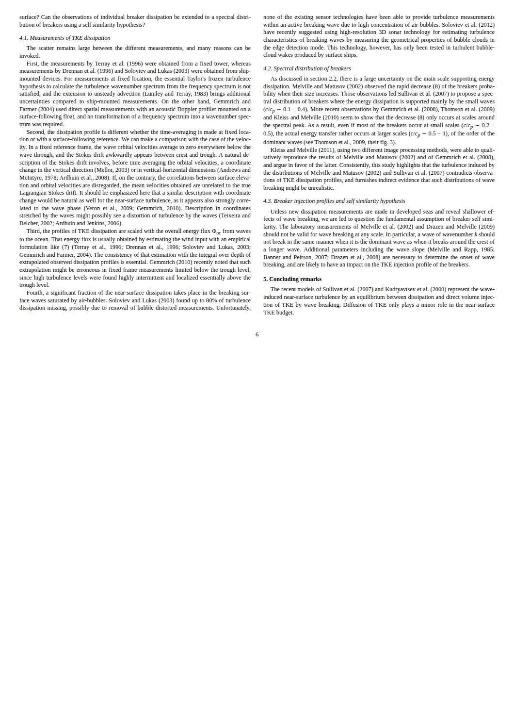surface? Can the observations of individual breaker dissipation be extended to a spectral distribution of breakers using a self similarity hypothesis?
4.1. Measurements of TKE dissipation
The scatter remains large between the different measurements, and many reasons can be invoked.
First, the measurements by Terray et al. (1996) were obtained from a fixed tower, whereas measurements by Drennan et al. (1996) and Soloviev and Lukas (2003) were obtained from ship-mounted devices. For measurements at fixed location, the essential Taylor's frozen turbulence hypothesis to calculate the turbulence wavenumber spectrum from the frequency spectrum is not satisfied, and the extension to unsteady advection (Lumley and Terray, 1983) brings additional uncertainties compared to ship-mounted measurements. On the other hand, Gemmrich and Farmer (2004) used direct spatial measurements with an acoustic Doppler profiler mounted on a surface-following float, and no transformation of a frequency spectrum into a wavenumber spectrum was required.
Second, the dissipation profile is different whether the time-averaging is made at fixed location or with a surface-following reference. We can make a comparison with the case of the velocity. In a fixed reference frame, the wave orbital velocities average to zero everywhere below the wave through, and the Stokes drift awkwardly appears between crest and trough. A natural description of the Stokes drift involves, before time averaging the orbital velocities, a coordinate change in the vertical direction (Mellor, 2003) or in vertical-horizontal dimensions (Andrews and McIntyre, 1978; Ardhuin et al., 2008). If, on the contrary, the correlations between surface elevation and orbital velocities are disregarded, the mean velocities obtained are unrelated to the true Lagrangian Stokes drift. It should be emphasized here that a similar description with coordinate change would be natural as well for the near-surface turbulence, as it appears also strongly correlated to the wave phase (Veron et al., 2009; Gemmrich, 2010). Description in coordinates stretched by the waves might possibly see a distortion of turbulence by the waves (Teixeira and Belcher, 2002; Ardhuin and Jenkins, 2006).
Third, the profiles of TKE dissipation are scaled with the overall energy flux Φoc from waves to the ocean. That energy flux is usually obtained by estimating the wind input with an empirical formulation like (7) (Terray et al., 1996; Drennan et al., 1996; Soloviev and Lukas, 2003; Gemmrich and Farmer, 2004). The consistency of that estimation with the integral over depth of extrapolated observed dissipation profiles is essential. Gemmrich (2010) recently noted that such extrapolation might be erroneous in fixed frame measurements limited below the trough level, since high turbulence levels were found highly intermittent and localized essentially above the trough level.
Fourth, a significant fraction of the near-surface dissipation takes place in the breaking surface waves saturated by air-bubbles. Soloviev and Lukas (2003) found up to 80% of turbulence dissipation missing, possibly due to removal of bubble distorted measurements. Unfortunately, none of the existing sensor technologies have been able to provide turbulence measurements within an active breaking wave due to high concentration of air-bubbles. Soloviev et al. (2012) have recently suggested using high-resolution 3D sonar technology for estimating turbulence characteristics of breaking waves by measuring the geometrical properties of bubble clouds in the edge detection mode. This technology, however, has only been tested in turbulent bubble-cloud wakes produced by surface ships.
4.2. Spectral distribution of breakers
As discussed in section 2.2, there is a large uncertainty on the main scale supporting energy dissipation. Melville and Matusov (2002) observed the rapid decrease (8) of the breakers probability when their size increases. Those observations led Sullivan et al. (2007) to propose a spectral distribution of breakers where the energy dissipation is supported mainly by the small waves (c/cp ∼ 0.1 − 0.4). More recent observations by Gemmrich et al. (2008), Thomson et al. (2009) and Kleiss and Melville (2010) seem to show that the decrease (8) only occurs at scales around the spectral peak. As a result, even if most of the breakers occur at small scales (c/cp ∼ 0.2 − 0.5), the actual energy transfer rather occurs at larger scales (c/cp ∼ 0.5 − 1), of the order of the dominant waves (see Thomson et al., 2009, their fig. 3).
Kleiss and Melville (2011), using two different image processing methods, were able to qualitatively reproduce the results of Melville and Matusov (2002) and of Gemmrich et al. (2008), and argue in favor of the latter. Consistently, this study highlights that the turbulence induced by the distributions of Melville and Matusov (2002) and Sullivan et al. (2007) contradicts observations of TKE dissipation profiles, and furnishes indirect evidence that such distributions of wave breaking might be unrealistic.
4.3. Breaker injection profiles and self similarity hypothesis
Unless new dissipation measurements are made in developed seas and reveal shallower effects of wave breaking, we are led to question the fundamental assumption of breaker self similarity. The laboratory measurements of Melville et al. (2002) and Drazen and Melville (2009) should not be valid for wave breaking at any scale. In particular, a wave of wavenumber k should not break in the same manner when it is the dominant wave as when it breaks around the crest of a longer wave. Additional parameters including the wave slope (Melville and Rapp, 1985; Banner and Peirson, 2007; Drazen et al., 2008) are necessary to determine the onset of wave breaking, and are likely to have an impact on the TKE injection profile of the breakers.
5. Concluding remarks
The recent models of Sullivan et al. (2007) and Kudryavtsev et al. (2008) represent the wave-induced near-surface turbulence by an equilibrium between dissipation and direct volume injection of TKE by wave breaking. Diffusion of TKE only plays a minor role in the near-surface TKE budget.
6